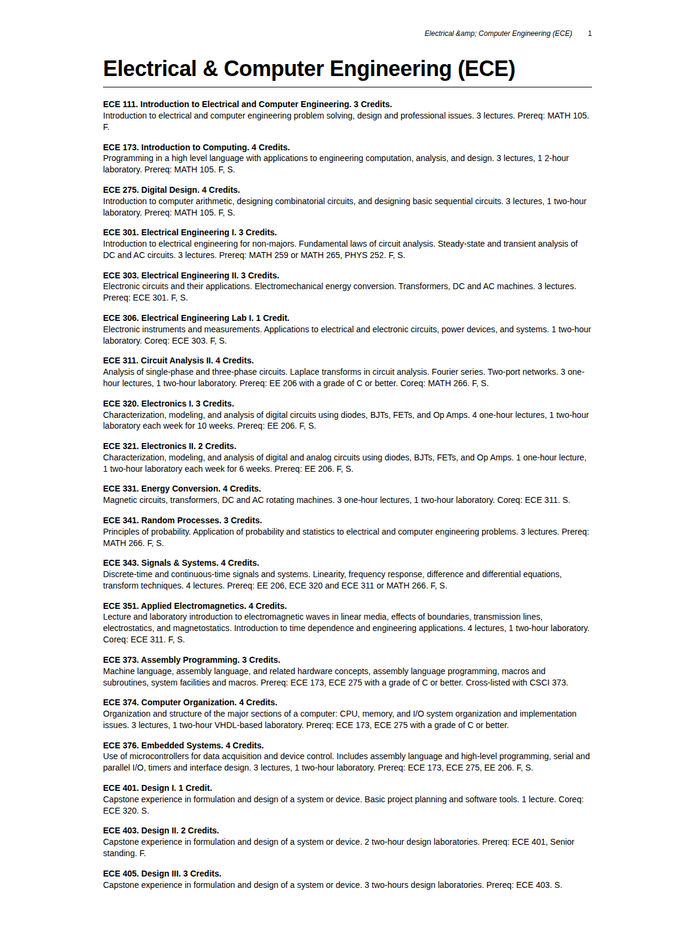Electrical &amp; Computer Engineering (ECE) 1
Electrical & Computer Engineering (ECE)
ECE 111. Introduction to Electrical and Computer Engineering. 3 Credits.
Introduction to electrical and computer engineering problem solving, design and professional issues. 3 lectures. Prereq: MATH 105. F.
ECE 173. Introduction to Computing. 4 Credits.
Programming in a high level language with applications to engineering computation, analysis, and design. 3 lectures, 1 2-hour laboratory. Prereq: MATH 105. F, S.
ECE 275. Digital Design. 4 Credits.
Introduction to computer arithmetic, designing combinatorial circuits, and designing basic sequential circuits. 3 lectures, 1 two-hour laboratory. Prereq: MATH 105. F, S.
ECE 301. Electrical Engineering I. 3 Credits.
Introduction to electrical engineering for non-majors. Fundamental laws of circuit analysis. Steady-state and transient analysis of DC and AC circuits. 3 lectures. Prereq: MATH 259 or MATH 265, PHYS 252. F, S.
ECE 303. Electrical Engineering II. 3 Credits.
Electronic circuits and their applications. Electromechanical energy conversion. Transformers, DC and AC machines. 3 lectures. Prereq: ECE 301. F, S.
ECE 306. Electrical Engineering Lab I. 1 Credit.
Electronic instruments and measurements. Applications to electrical and electronic circuits, power devices, and systems. 1 two-hour laboratory. Coreq: ECE 303. F, S.
ECE 311. Circuit Analysis II. 4 Credits.
Analysis of single-phase and three-phase circuits. Laplace transforms in circuit analysis. Fourier series. Two-port networks. 3 one-hour lectures, 1 two-hour laboratory. Prereq: EE 206 with a grade of C or better. Coreq: MATH 266. F, S.
ECE 320. Electronics I. 3 Credits.
Characterization, modeling, and analysis of digital circuits using diodes, BJTs, FETs, and Op Amps. 4 one-hour lectures, 1 two-hour laboratory each week for 10 weeks. Prereq: EE 206. F, S.
ECE 321. Electronics II. 2 Credits.
Characterization, modeling, and analysis of digital and analog circuits using diodes, BJTs, FETs, and Op Amps. 1 one-hour lecture, 1 two-hour laboratory each week for 6 weeks. Prereq: EE 206. F, S.
ECE 331. Energy Conversion. 4 Credits.
Magnetic circuits, transformers, DC and AC rotating machines. 3 one-hour lectures, 1 two-hour laboratory. Coreq: ECE 311. S.
ECE 341. Random Processes. 3 Credits.
Principles of probability. Application of probability and statistics to electrical and computer engineering problems. 3 lectures. Prereq: MATH 266. F, S.
ECE 343. Signals & Systems. 4 Credits.
Discrete-time and continuous-time signals and systems. Linearity, frequency response, difference and differential equations, transform techniques. 4 lectures. Prereq: EE 206, ECE 320 and ECE 311 or MATH 266. F, S.
ECE 351. Applied Electromagnetics. 4 Credits.
Lecture and laboratory introduction to electromagnetic waves in linear media, effects of boundaries, transmission lines, electrostatics, and magnetostatics. Introduction to time dependence and engineering applications. 4 lectures, 1 two-hour laboratory. Coreq: ECE 311. F, S.
ECE 373. Assembly Programming. 3 Credits.
Machine language, assembly language, and related hardware concepts, assembly language programming, macros and subroutines, system facilities and macros. Prereq: ECE 173, ECE 275 with a grade of C or better. Cross-listed with CSCI 373.
ECE 374. Computer Organization. 4 Credits.
Organization and structure of the major sections of a computer: CPU, memory, and I/O system organization and implementation issues. 3 lectures, 1 two-hour VHDL-based laboratory. Prereq: ECE 173, ECE 275 with a grade of C or better.
ECE 376. Embedded Systems. 4 Credits.
Use of microcontrollers for data acquisition and device control. Includes assembly language and high-level programming, serial and parallel I/O, timers and interface design. 3 lectures, 1 two-hour laboratory. Prereq: ECE 173, ECE 275, EE 206. F, S.
ECE 401. Design I. 1 Credit.
Capstone experience in formulation and design of a system or device. Basic project planning and software tools. 1 lecture. Coreq: ECE 320. S.
ECE 403. Design II. 2 Credits.
Capstone experience in formulation and design of a system or device. 2 two-hour design laboratories. Prereq: ECE 401, Senior standing. F.
ECE 405. Design III. 3 Credits.
Capstone experience in formulation and design of a system or device. 3 two-hours design laboratories. Prereq: ECE 403. S.